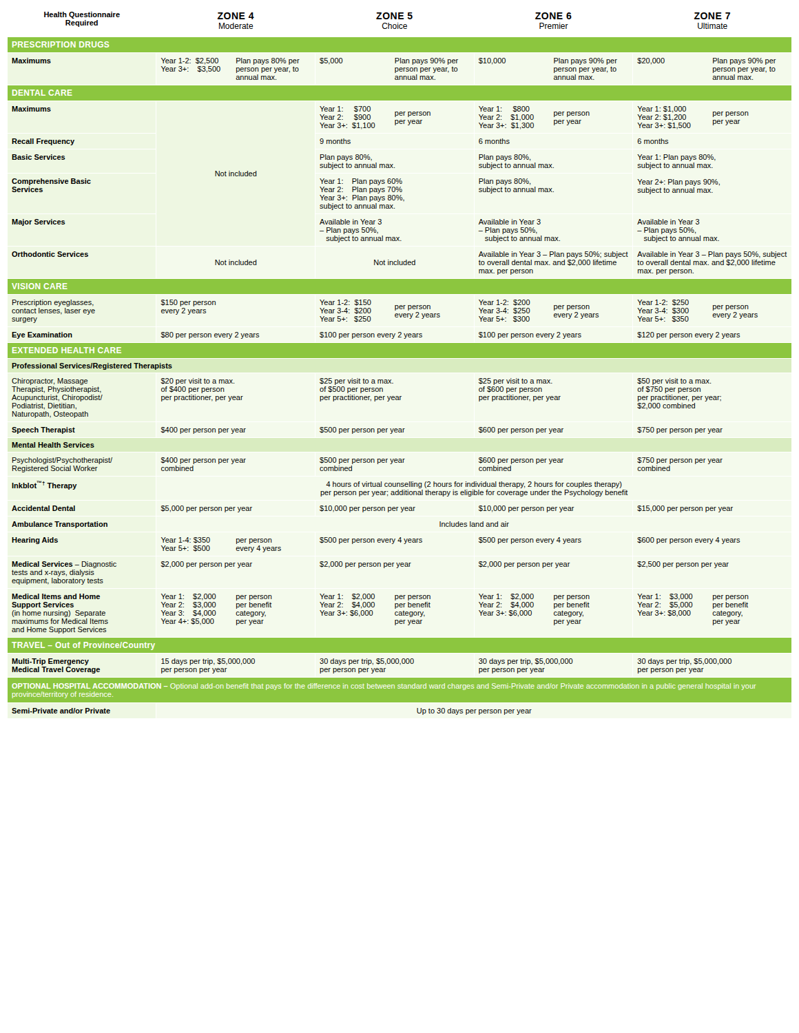| Health Questionnaire Required | ZONE 4 Moderate | ZONE 5 Choice | ZONE 6 Premier | ZONE 7 Ultimate |
| PRESCRIPTION DRUGS |
| Maximums | / Year 1-2: $2,500 Year 3+: $3,500 / Plan pays 80% per person per year, to annual max. / | / $5,000 / Plan pays 90% per person per year, to annual max. / | / $10,000 / Plan pays 90% per person per year, to annual max. / | / $20,000 / Plan pays 90% per person per year, to annual max. / |
| DENTAL CARE |
| Maximums | Not included | / Year 1: $700 Year 2: $900 Year 3+: $1,100 / per person per year / | / Year 1: $800 Year 2: $1,000 Year 3+: $1,300 / per person per year / | / Year 1: $1,000 Year 2: $1,200 Year 3+: $1,500 / per person per year / |
| Recall Frequency | 9 months | 6 months | 6 months |
| Basic Services | Plan pays 80%, subject to annual max. | Plan pays 80%, subject to annual max. | Year 1: Plan pays 80%, subject to annual max. Year 2+: Plan pays 90%, subject to annual max. |
| Comprehensive Basic Services | Year 1: Plan pays 60% Year 2: Plan pays 70% Year 3+: Plan pays 80%, subject to annual max. | Plan pays 80%, subject to annual max. |
| Major Services | Available in Year 3 – Plan pays 50%, subject to annual max. | Available in Year 3 – Plan pays 50%, subject to annual max. | Available in Year 3 – Plan pays 50%, subject to annual max. |
| Orthodontic Services | Not included | Not included | Available in Year 3 – Plan pays 50%; subject to overall dental max. and $2,000 lifetime max. per person | Available in Year 3 – Plan pays 50%, subject to overall dental max. and $2,000 lifetime max. per person. |
| VISION CARE |
| Prescription eyeglasses, contact lenses, laser eye surgery | $150 per person every 2 years | / Year 1-2: $150 Year 3-4: $200 Year 5+: $250 / per person every 2 years / | / Year 1-2: $200 Year 3-4: $250 Year 5+: $300 / per person every 2 years / | / Year 1-2: $250 Year 3-4: $300 Year 5+: $350 / per person every 2 years / |
| Eye Examination | $80 per person every 2 years | $100 per person every 2 years | $100 per person every 2 years | $120 per person every 2 years |
| EXTENDED HEALTH CARE |
| Professional Services/Registered Therapists |
| Chiropractor, Massage Therapist, Physiotherapist, Acupuncturist, Chiropodist/ Podiatrist, Dietitian, Naturopath, Osteopath | $20 per visit to a max. of $400 per person per practitioner, per year | $25 per visit to a max. of $500 per person per practitioner, per year | $25 per visit to a max. of $600 per person per practitioner, per year | $50 per visit to a max. of $750 per person per practitioner, per year; $2,000 combined |
| Speech Therapist | $400 per person per year | $500 per person per year | $600 per person per year | $750 per person per year |
| Mental Health Services |
| Psychologist/Psychotherapist/ Registered Social Worker | $400 per person per year combined | $500 per person per year combined | $600 per person per year combined | $750 per person per year combined |
| Inkblot ™† Therapy | 4 hours of virtual counselling (2 hours for individual therapy, 2 hours for couples therapy) per person per year; additional therapy is eligible for coverage under the Psychology benefit |
| Accidental Dental | $5,000 per person per year | $10,000 per person per year | $10,000 per person per year | $15,000 per person per year |
| Ambulance Transportation | Includes land and air |
| Hearing Aids | / Year 1-4: $350 Year 5+: $500 / per person every 4 years / | $500 per person every 4 years | $500 per person every 4 years | $600 per person every 4 years |
| Medical Services – Diagnostic tests and x-rays, dialysis equipment, laboratory tests | $2,000 per person per year | $2,000 per person per year | $2,000 per person per year | $2,500 per person per year |
| Medical Items and Home Support Services (in home nursing) Separate maximums for Medical Items and Home Support Services | / Year 1: $2,000 Year 2: $3,000 Year 3: $4,000 Year 4+: $5,000 / per person per benefit category, per year / | / Year 1: $2,000 Year 2: $4,000 Year 3+: $6,000 / per person per benefit category, per year / | / Year 1: $2,000 Year 2: $4,000 Year 3+: $6,000 / per person per benefit category, per year / | / Year 1: $3,000 Year 2: $5,000 Year 3+: $8,000 / per person per benefit category, per year / |
| TRAVEL – Out of Province/Country |
| Multi-Trip Emergency Medical Travel Coverage | 15 days per trip, $5,000,000 per person per year | 30 days per trip, $5,000,000 per person per year | 30 days per trip, $5,000,000 per person per year | 30 days per trip, $5,000,000 per person per year |
| OPTIONAL HOSPITAL ACCOMMODATION – Optional add-on benefit that pays for the difference in cost between standard ward charges and Semi-Private and/or Private accommodation in a public general hospital in your province/territory of residence. |
| Semi-Private and/or Private | Up to 30 days per person per year |